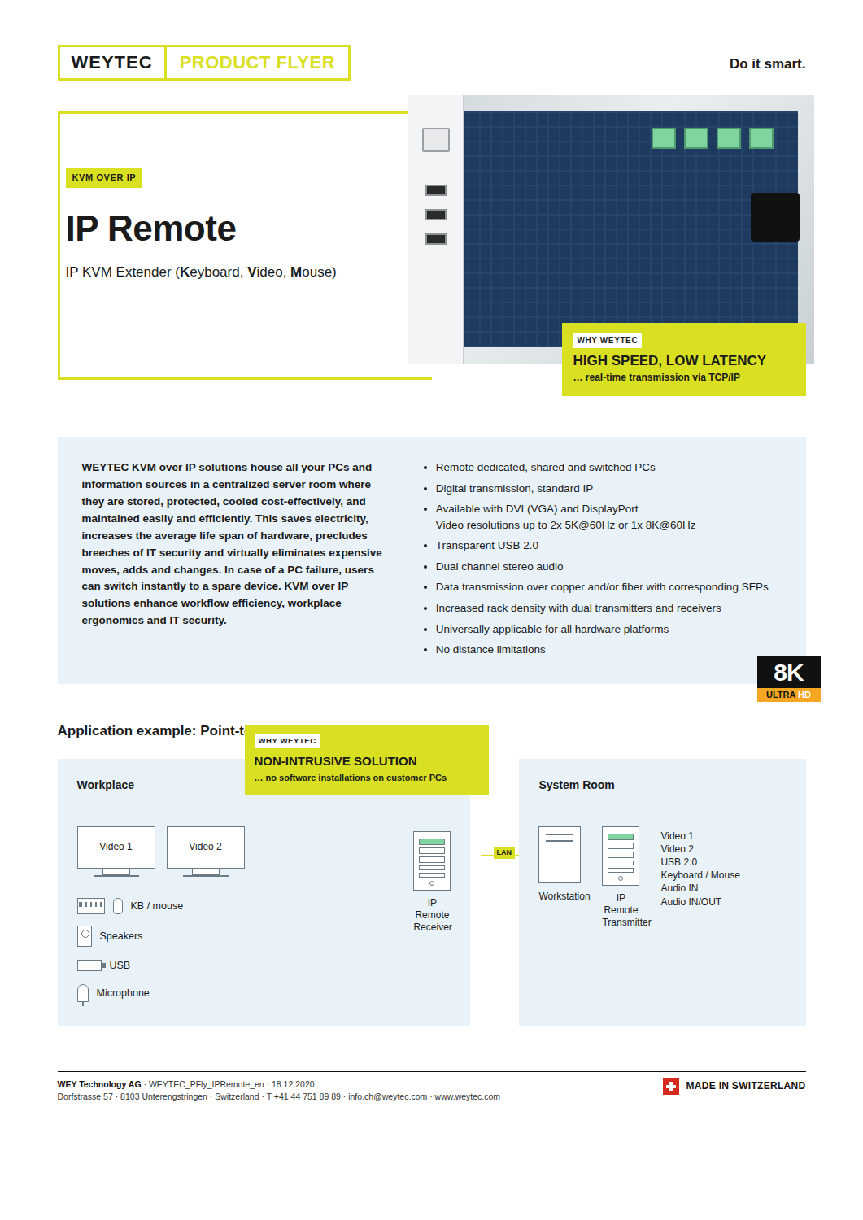WEYTEC
PRODUCT FLYER
Do it smart.
KVM OVER IP
IP Remote
IP KVM Extender (Keyboard, Video, Mouse)
WHY WEYTEC
HIGH SPEED, LOW LATENCY
… real-time transmission via TCP/IP
WEYTEC KVM over IP solutions house all your PCs and information sources in a centralized server room where they are stored, protected, cooled cost-effectively, and maintained easily and efficiently. This saves electricity, increases the average life span of hardware, precludes breeches of IT security and virtually eliminates expensive moves, adds and changes. In case of a PC failure, users can switch instantly to a spare device. KVM over IP solutions enhance workflow efficiency, workplace ergonomics and IT security.
Remote dedicated, shared and switched PCs
Digital transmission, standard IP
Available with DVI (VGA) and DisplayPortVideo resolutions up to 2x 5K@60Hz or 1x 8K@60Hz
Transparent USB 2.0
Dual channel stereo audio
Data transmission over copper and/or fiber with corresponding SFPs
Increased rack density with dual transmitters and receivers
Universally applicable for all hardware platforms
No distance limitations
8K
ULTRA HD
Application example: Point-to-Point Environment
WHY WEYTEC
NON-INTRUSIVE SOLUTION
… no software installations on customer PCs
Workplace
Video 1
Video 2
KB / mouse
Speakers
USB
Microphone
IP Remote
Receiver
LAN
System Room
Workstation
IP Remote
Transmitter
Video 1
Video 2
USB 2.0
Keyboard / Mouse
Audio IN
Audio IN/OUT
WEY Technology AG · WEYTEC_PFly_IPRemote_en · 18.12.2020
Dorfstrasse 57 · 8103 Unterengstringen · Switzerland · T +41 44 751 89 89 · info.ch@weytec.com · www.weytec.com
MADE IN SWITZERLAND